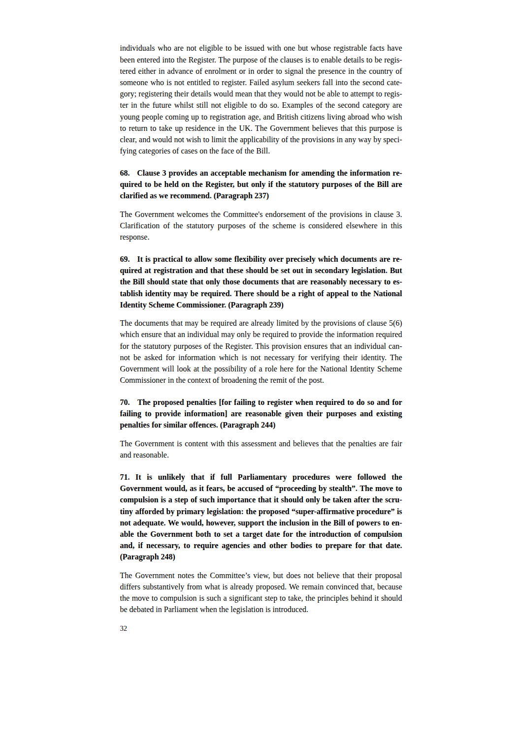individuals who are not eligible to be issued with one but whose registrable facts have been entered into the Register. The purpose of the clauses is to enable details to be registered either in advance of enrolment or in order to signal the presence in the country of someone who is not entitled to register. Failed asylum seekers fall into the second category; registering their details would mean that they would not be able to attempt to register in the future whilst still not eligible to do so. Examples of the second category are young people coming up to registration age, and British citizens living abroad who wish to return to take up residence in the UK. The Government believes that this purpose is clear, and would not wish to limit the applicability of the provisions in any way by specifying categories of cases on the face of the Bill.
68. Clause 3 provides an acceptable mechanism for amending the information required to be held on the Register, but only if the statutory purposes of the Bill are clarified as we recommend. (Paragraph 237)
The Government welcomes the Committee's endorsement of the provisions in clause 3. Clarification of the statutory purposes of the scheme is considered elsewhere in this response.
69. It is practical to allow some flexibility over precisely which documents are required at registration and that these should be set out in secondary legislation. But the Bill should state that only those documents that are reasonably necessary to establish identity may be required. There should be a right of appeal to the National Identity Scheme Commissioner. (Paragraph 239)
The documents that may be required are already limited by the provisions of clause 5(6) which ensure that an individual may only be required to provide the information required for the statutory purposes of the Register. This provision ensures that an individual cannot be asked for information which is not necessary for verifying their identity. The Government will look at the possibility of a role here for the National Identity Scheme Commissioner in the context of broadening the remit of the post.
70. The proposed penalties [for failing to register when required to do so and for failing to provide information] are reasonable given their purposes and existing penalties for similar offences. (Paragraph 244)
The Government is content with this assessment and believes that the penalties are fair and reasonable.
71. It is unlikely that if full Parliamentary procedures were followed the Government would, as it fears, be accused of “proceeding by stealth”. The move to compulsion is a step of such importance that it should only be taken after the scrutiny afforded by primary legislation: the proposed “super-affirmative procedure” is not adequate. We would, however, support the inclusion in the Bill of powers to enable the Government both to set a target date for the introduction of compulsion and, if necessary, to require agencies and other bodies to prepare for that date. (Paragraph 248)
The Government notes the Committee’s view, but does not believe that their proposal differs substantively from what is already proposed. We remain convinced that, because the move to compulsion is such a significant step to take, the principles behind it should be debated in Parliament when the legislation is introduced.
32